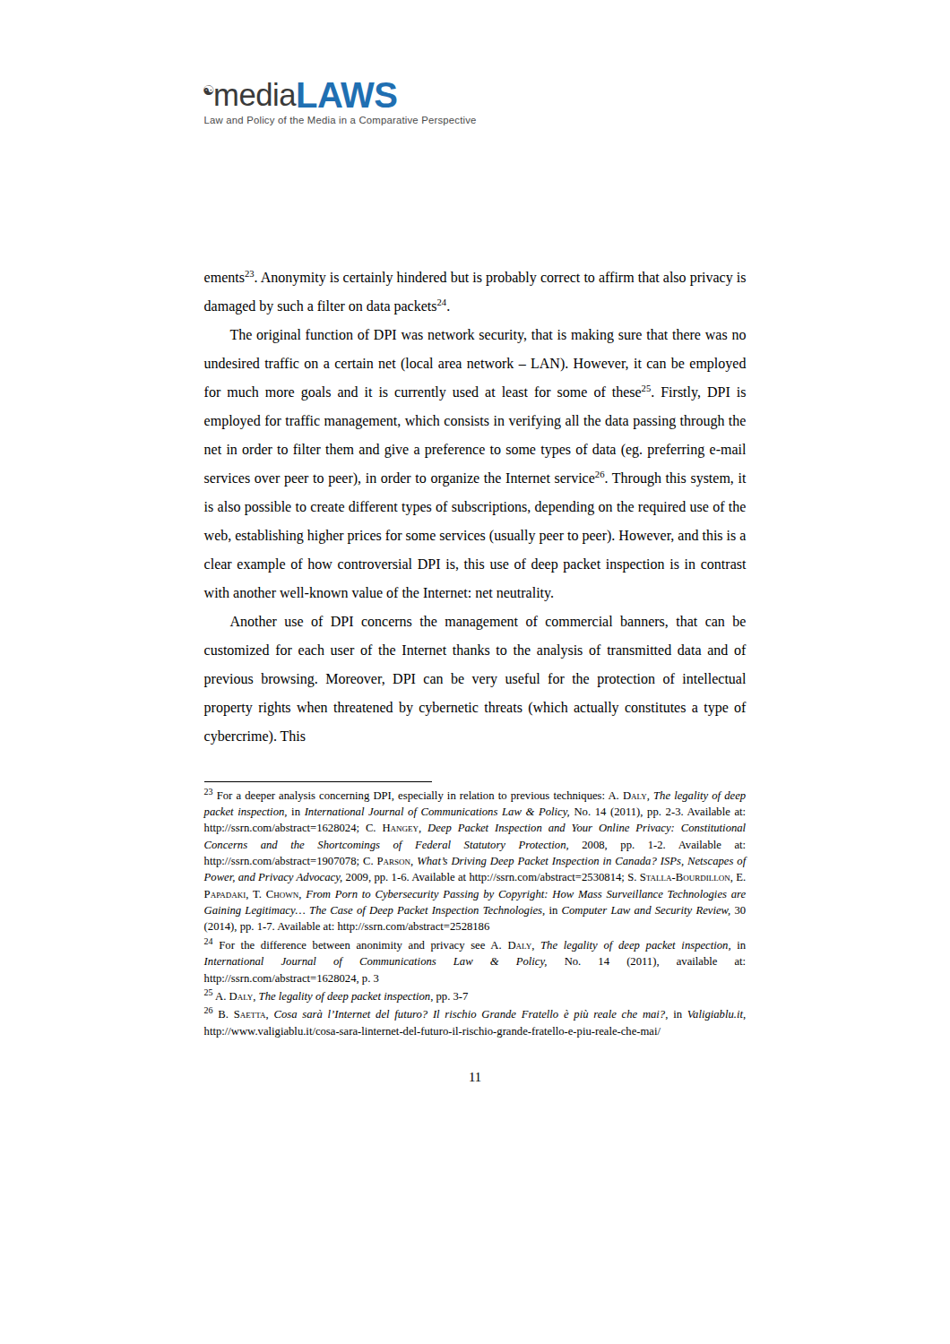☯media LAWS
Law and Policy of the Media in a Comparative Perspective
ements23. Anonymity is certainly hindered but is probably correct to affirm that also privacy is damaged by such a filter on data packets24.
The original function of DPI was network security, that is making sure that there was no undesired traffic on a certain net (local area network – LAN). However, it can be employed for much more goals and it is currently used at least for some of these25. Firstly, DPI is employed for traffic management, which consists in verifying all the data passing through the net in order to filter them and give a preference to some types of data (eg. preferring e-mail services over peer to peer), in order to organize the Internet service26. Through this system, it is also possible to create different types of subscriptions, depending on the required use of the web, establishing higher prices for some services (usually peer to peer). However, and this is a clear example of how controversial DPI is, this use of deep packet inspection is in contrast with another well-known value of the Internet: net neutrality.
Another use of DPI concerns the management of commercial banners, that can be customized for each user of the Internet thanks to the analysis of transmitted data and of previous browsing. Moreover, DPI can be very useful for the protection of intellectual property rights when threatened by cybernetic threats (which actually constitutes a type of cybercrime). This
23 For a deeper analysis concerning DPI, especially in relation to previous techniques: A. Daly, The legality of deep packet inspection, in International Journal of Communications Law & Policy, No. 14 (2011), pp. 2-3. Available at: http://ssrn.com/abstract=1628024; C. Hangey, Deep Packet Inspection and Your Online Privacy: Constitutional Concerns and the Shortcomings of Federal Statutory Protection, 2008, pp. 1-2. Available at: http://ssrn.com/abstract=1907078; C. Parson, What’s Driving Deep Packet Inspection in Canada? ISPs, Netscapes of Power, and Privacy Advocacy, 2009, pp. 1-6. Available at http://ssrn.com/abstract=2530814; S. Stalla-Bourdillon, E. Papadaki, T. Chown, From Porn to Cybersecurity Passing by Copyright: How Mass Surveillance Technologies are Gaining Legitimacy… The Case of Deep Packet Inspection Technologies, in Computer Law and Security Review, 30 (2014), pp. 1-7. Available at: http://ssrn.com/abstract=2528186
24 For the difference between anonimity and privacy see A. Daly, The legality of deep packet inspection, in International Journal of Communications Law & Policy, No. 14 (2011), available at: http://ssrn.com/abstract=1628024, p. 3
25 A. Daly, The legality of deep packet inspection, pp. 3-7
26 B. Saetta, Cosa sarà l’Internet del futuro? Il rischio Grande Fratello è più reale che mai?, in Valigiablu.it, http://www.valigiablu.it/cosa-sara-linternet-del-futuro-il-rischio-grande-fratello-e-piu-reale-che-mai/
11